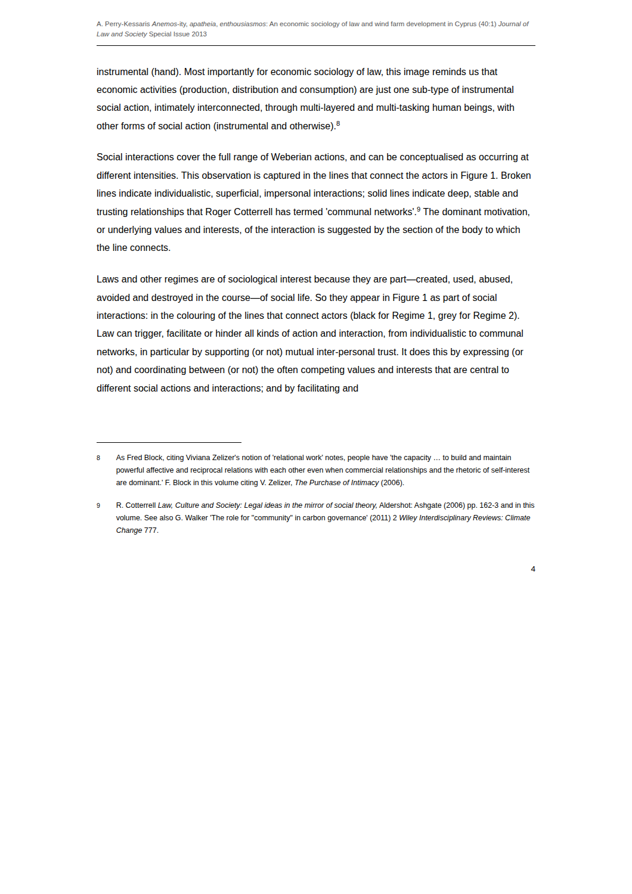A. Perry-Kessaris Anemos-ity, apatheia, enthousiasmos: An economic sociology of law and wind farm development in Cyprus (40:1) Journal of Law and Society Special Issue 2013
instrumental (hand). Most importantly for economic sociology of law, this image reminds us that economic activities (production, distribution and consumption) are just one sub-type of instrumental social action, intimately interconnected, through multi-layered and multi-tasking human beings, with other forms of social action (instrumental and otherwise).8
Social interactions cover the full range of Weberian actions, and can be conceptualised as occurring at different intensities. This observation is captured in the lines that connect the actors in Figure 1. Broken lines indicate individualistic, superficial, impersonal interactions; solid lines indicate deep, stable and trusting relationships that Roger Cotterrell has termed 'communal networks'.9 The dominant motivation, or underlying values and interests, of the interaction is suggested by the section of the body to which the line connects.
Laws and other regimes are of sociological interest because they are part—created, used, abused, avoided and destroyed in the course—of social life. So they appear in Figure 1 as part of social interactions: in the colouring of the lines that connect actors (black for Regime 1, grey for Regime 2). Law can trigger, facilitate or hinder all kinds of action and interaction, from individualistic to communal networks, in particular by supporting (or not) mutual inter-personal trust. It does this by expressing (or not) and coordinating between (or not) the often competing values and interests that are central to different social actions and interactions; and by facilitating and
8
As Fred Block, citing Viviana Zelizer's notion of 'relational work' notes, people have 'the capacity … to build and maintain powerful affective and reciprocal relations with each other even when commercial relationships and the rhetoric of self-interest are dominant.' F. Block in this volume citing V. Zelizer, The Purchase of Intimacy (2006).
9
R. Cotterrell Law, Culture and Society: Legal ideas in the mirror of social theory, Aldershot: Ashgate (2006) pp. 162-3 and in this volume. See also G. Walker 'The role for "community" in carbon governance' (2011) 2 Wiley Interdisciplinary Reviews: Climate Change 777.
4